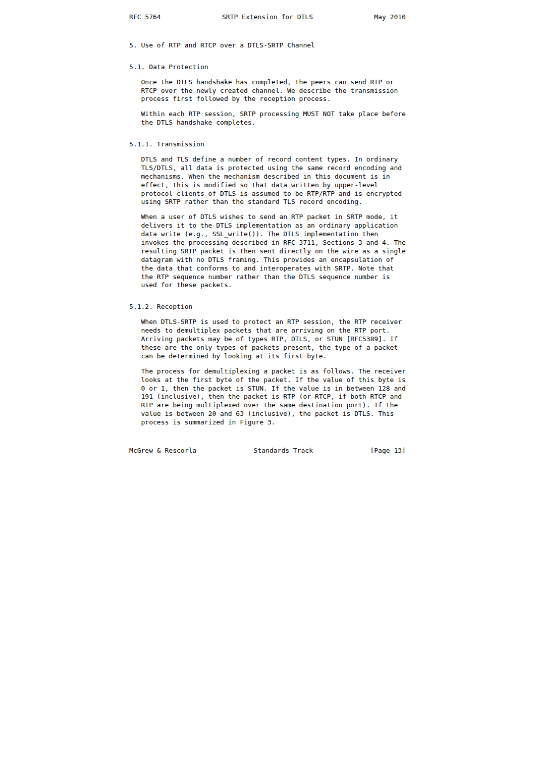RFC 5764 SRTP Extension for DTLS May 2010
5. Use of RTP and RTCP over a DTLS-SRTP Channel
5.1. Data Protection
Once the DTLS handshake has completed, the peers can send RTP or RTCP over the newly created channel. We describe the transmission process first followed by the reception process.
Within each RTP session, SRTP processing MUST NOT take place before the DTLS handshake completes.
5.1.1. Transmission
DTLS and TLS define a number of record content types. In ordinary TLS/DTLS, all data is protected using the same record encoding and mechanisms. When the mechanism described in this document is in effect, this is modified so that data written by upper-level protocol clients of DTLS is assumed to be RTP/RTP and is encrypted using SRTP rather than the standard TLS record encoding.
When a user of DTLS wishes to send an RTP packet in SRTP mode, it delivers it to the DTLS implementation as an ordinary application data write (e.g., SSL_write()). The DTLS implementation then invokes the processing described in RFC 3711, Sections 3 and 4. The resulting SRTP packet is then sent directly on the wire as a single datagram with no DTLS framing. This provides an encapsulation of the data that conforms to and interoperates with SRTP. Note that the RTP sequence number rather than the DTLS sequence number is used for these packets.
5.1.2. Reception
When DTLS-SRTP is used to protect an RTP session, the RTP receiver needs to demultiplex packets that are arriving on the RTP port. Arriving packets may be of types RTP, DTLS, or STUN [RFC5389]. If these are the only types of packets present, the type of a packet can be determined by looking at its first byte.
The process for demultiplexing a packet is as follows. The receiver looks at the first byte of the packet. If the value of this byte is 0 or 1, then the packet is STUN. If the value is in between 128 and 191 (inclusive), then the packet is RTP (or RTCP, if both RTCP and RTP are being multiplexed over the same destination port). If the value is between 20 and 63 (inclusive), the packet is DTLS. This process is summarized in Figure 3.
McGrew & Rescorla Standards Track [Page 13]